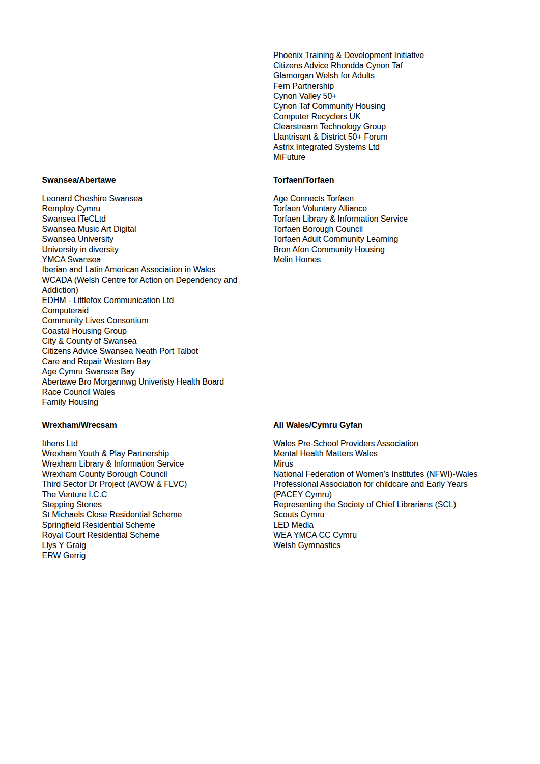| | Phoenix Training & Development Initiative Citizens Advice Rhondda Cynon Taf Glamorgan Welsh for Adults Fern Partnership Cynon Valley 50+ Cynon Taf Community Housing Computer Recyclers UK Clearstream Technology Group Llantrisant & District 50+ Forum Astrix Integrated Systems Ltd MiFuture |
| Swansea/Abertawe Leonard Cheshire Swansea Remploy Cymru Swansea ITeCLtd Swansea Music Art Digital Swansea University University in diversity YMCA Swansea Iberian and Latin American Association in Wales WCADA (Welsh Centre for Action on Dependency and Addiction) EDHM - Littlefox Communication Ltd Computeraid Community Lives Consortium Coastal Housing Group City & County of Swansea Citizens Advice Swansea Neath Port Talbot Care and Repair Western Bay Age Cymru Swansea Bay Abertawe Bro Morgannwg Univeristy Health Board Race Council Wales Family Housing | Torfaen/Torfaen Age Connects Torfaen Torfaen Voluntary Alliance Torfaen Library & Information Service Torfaen Borough Council Torfaen Adult Community Learning Bron Afon Community Housing Melin Homes |
| Wrexham/Wrecsam Ithens Ltd Wrexham Youth & Play Partnership Wrexham Library & Information Service Wrexham County Borough Council Third Sector Dr Project (AVOW & FLVC) The Venture I.C.C Stepping Stones St Michaels Close Residential Scheme Springfield Residential Scheme Royal Court Residential Scheme Llys Y Graig ERW Gerrig | All Wales/Cymru Gyfan Wales Pre-School Providers Association Mental Health Matters Wales Mirus National Federation of Women's Institutes (NFWI)-Wales Professional Association for childcare and Early Years (PACEY Cymru) Representing the Society of Chief Librarians (SCL) Scouts Cymru LED Media WEA YMCA CC Cymru Welsh Gymnastics |